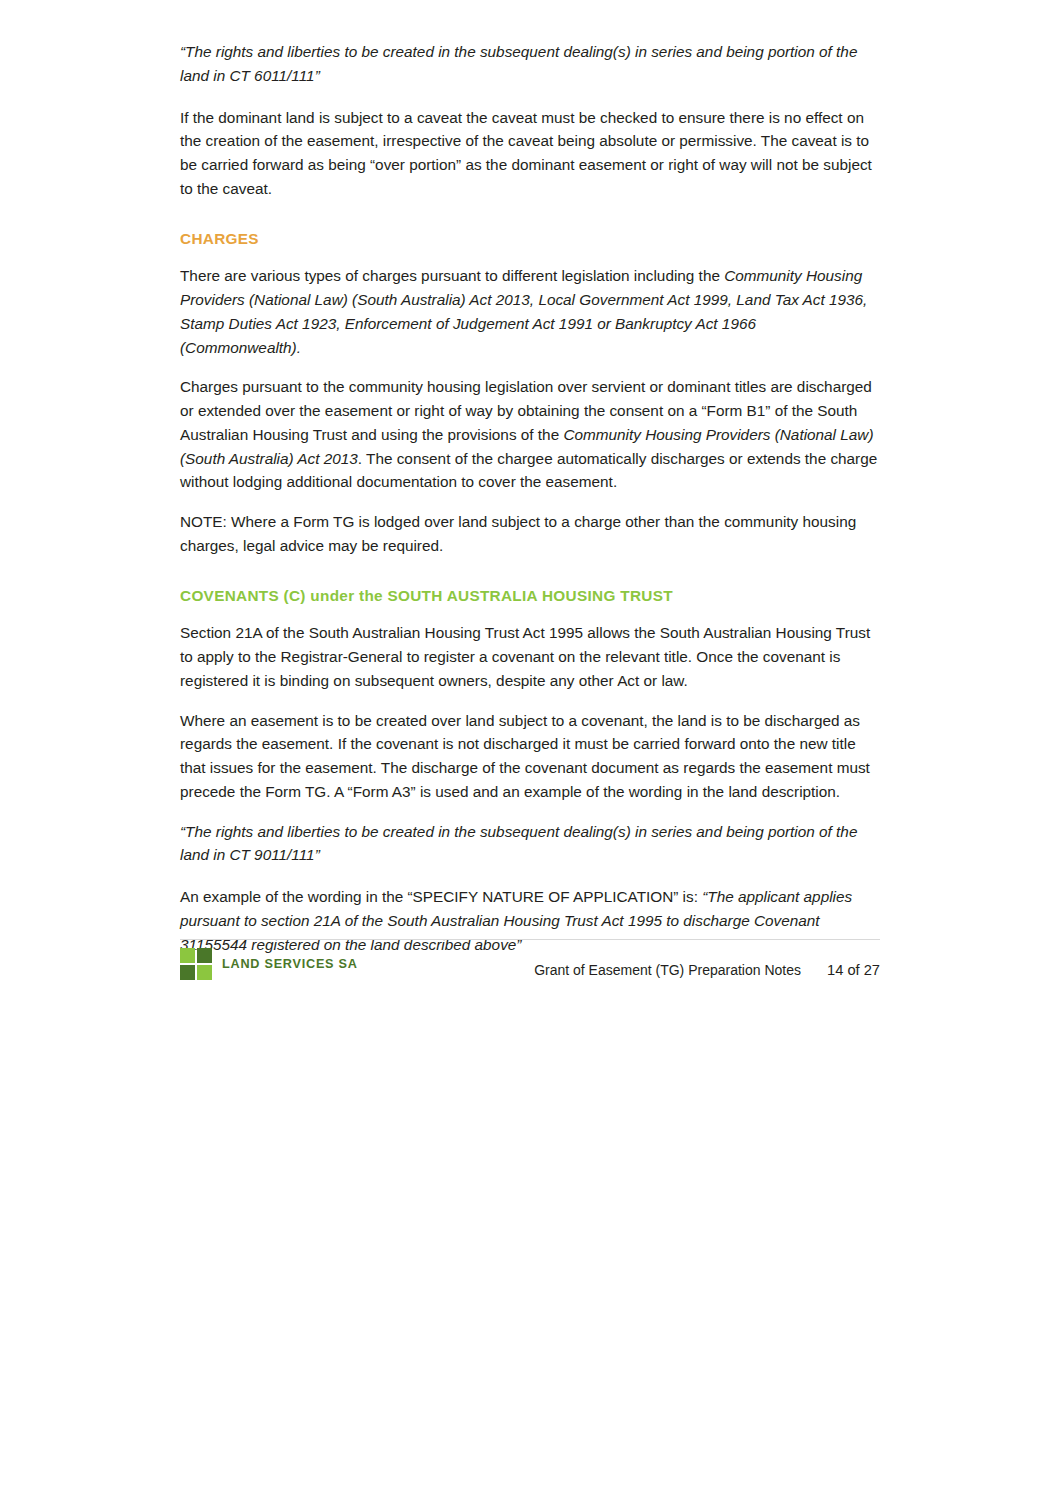“The rights and liberties to be created in the subsequent dealing(s) in series and being portion of the land in CT 6011/111”
If the dominant land is subject to a caveat the caveat must be checked to ensure there is no effect on the creation of the easement, irrespective of the caveat being absolute or permissive. The caveat is to be carried forward as being “over portion” as the dominant easement or right of way will not be subject to the caveat.
CHARGES
There are various types of charges pursuant to different legislation including the Community Housing Providers (National Law) (South Australia) Act 2013, Local Government Act 1999, Land Tax Act 1936, Stamp Duties Act 1923, Enforcement of Judgement Act 1991 or Bankruptcy Act 1966 (Commonwealth).
Charges pursuant to the community housing legislation over servient or dominant titles are discharged or extended over the easement or right of way by obtaining the consent on a “Form B1” of the South Australian Housing Trust and using the provisions of the Community Housing Providers (National Law) (South Australia) Act 2013. The consent of the chargee automatically discharges or extends the charge without lodging additional documentation to cover the easement.
NOTE: Where a Form TG is lodged over land subject to a charge other than the community housing charges, legal advice may be required.
COVENANTS (C) under the SOUTH AUSTRALIA HOUSING TRUST
Section 21A of the South Australian Housing Trust Act 1995 allows the South Australian Housing Trust to apply to the Registrar-General to register a covenant on the relevant title. Once the covenant is registered it is binding on subsequent owners, despite any other Act or law.
Where an easement is to be created over land subject to a covenant, the land is to be discharged as regards the easement. If the covenant is not discharged it must be carried forward onto the new title that issues for the easement. The discharge of the covenant document as regards the easement must precede the Form TG. A “Form A3” is used and an example of the wording in the land description.
“The rights and liberties to be created in the subsequent dealing(s) in series and being portion of the land in CT 9011/111”
An example of the wording in the “SPECIFY NATURE OF APPLICATION” is: “The applicant applies pursuant to section 21A of the South Australian Housing Trust Act 1995 to discharge Covenant 31155544 registered on the land described above”
LAND SERVICES SA
Grant of Easement (TG) Preparation Notes 14 of 27